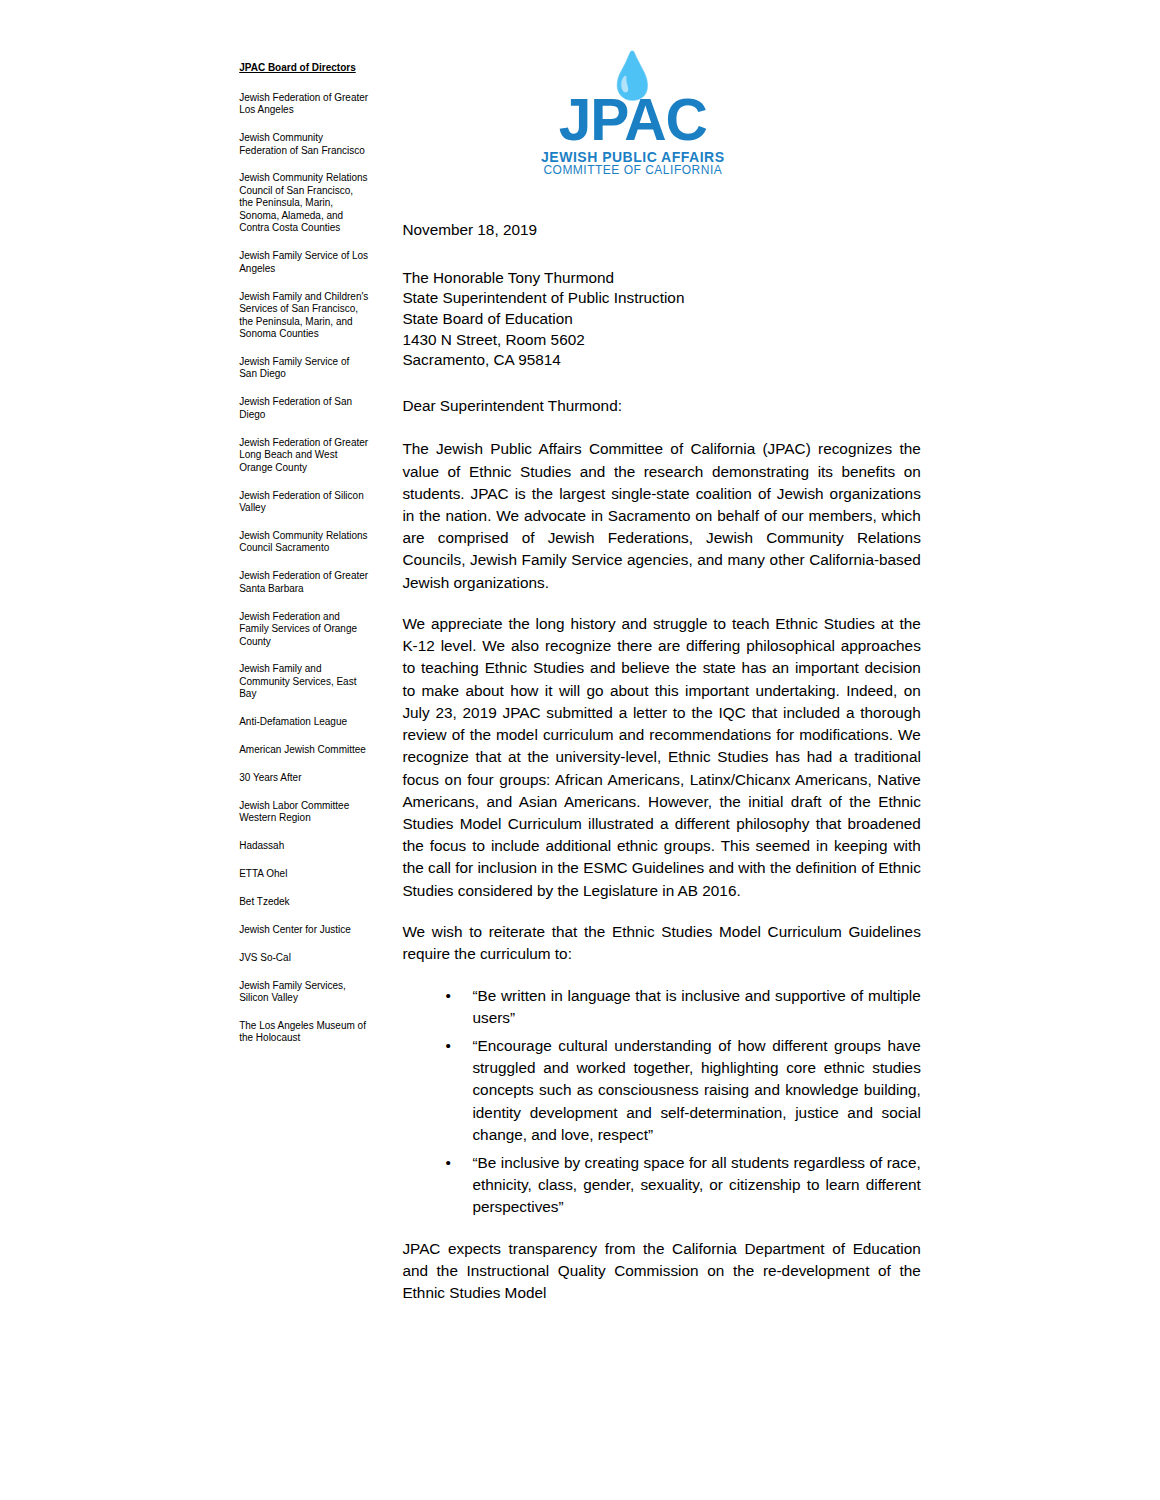JPAC Board of Directors
Jewish Federation of Greater Los Angeles
Jewish Community Federation of San Francisco
Jewish Community Relations Council of San Francisco, the Peninsula, Marin, Sonoma, Alameda, and Contra Costa Counties
Jewish Family Service of Los Angeles
Jewish Family and Children's Services of San Francisco, the Peninsula, Marin, and Sonoma Counties
Jewish Family Service of San Diego
Jewish Federation of San Diego
Jewish Federation of Greater Long Beach and West Orange County
Jewish Federation of Silicon Valley
Jewish Community Relations Council Sacramento
Jewish Federation of Greater Santa Barbara
Jewish Federation and Family Services of Orange County
Jewish Family and Community Services, East Bay
Anti-Defamation League
American Jewish Committee
30 Years After
Jewish Labor Committee Western Region
Hadassah
ETTA Ohel
Bet Tzedek
Jewish Center for Justice
JVS So-Cal
Jewish Family Services, Silicon Valley
The Los Angeles Museum of the Holocaust
💧
JPAC
JEWISH PUBLIC AFFAIRS
COMMITTEE OF CALIFORNIA
November 18, 2019
The Honorable Tony Thurmond
State Superintendent of Public Instruction
State Board of Education
1430 N Street, Room 5602
Sacramento, CA 95814
Dear Superintendent Thurmond:
The Jewish Public Affairs Committee of California (JPAC) recognizes the value of Ethnic Studies and the research demonstrating its benefits on students. JPAC is the largest single-state coalition of Jewish organizations in the nation. We advocate in Sacramento on behalf of our members, which are comprised of Jewish Federations, Jewish Community Relations Councils, Jewish Family Service agencies, and many other California-based Jewish organizations.
We appreciate the long history and struggle to teach Ethnic Studies at the K-12 level. We also recognize there are differing philosophical approaches to teaching Ethnic Studies and believe the state has an important decision to make about how it will go about this important undertaking. Indeed, on July 23, 2019 JPAC submitted a letter to the IQC that included a thorough review of the model curriculum and recommendations for modifications. We recognize that at the university-level, Ethnic Studies has had a traditional focus on four groups: African Americans, Latinx/Chicanx Americans, Native Americans, and Asian Americans. However, the initial draft of the Ethnic Studies Model Curriculum illustrated a different philosophy that broadened the focus to include additional ethnic groups. This seemed in keeping with the call for inclusion in the ESMC Guidelines and with the definition of Ethnic Studies considered by the Legislature in AB 2016.
We wish to reiterate that the Ethnic Studies Model Curriculum Guidelines require the curriculum to:
“Be written in language that is inclusive and supportive of multiple users”
“Encourage cultural understanding of how different groups have struggled and worked together, highlighting core ethnic studies concepts such as consciousness raising and knowledge building, identity development and self-determination, justice and social change, and love, respect”
“Be inclusive by creating space for all students regardless of race, ethnicity, class, gender, sexuality, or citizenship to learn different perspectives”
JPAC expects transparency from the California Department of Education and the Instructional Quality Commission on the re-development of the Ethnic Studies Model